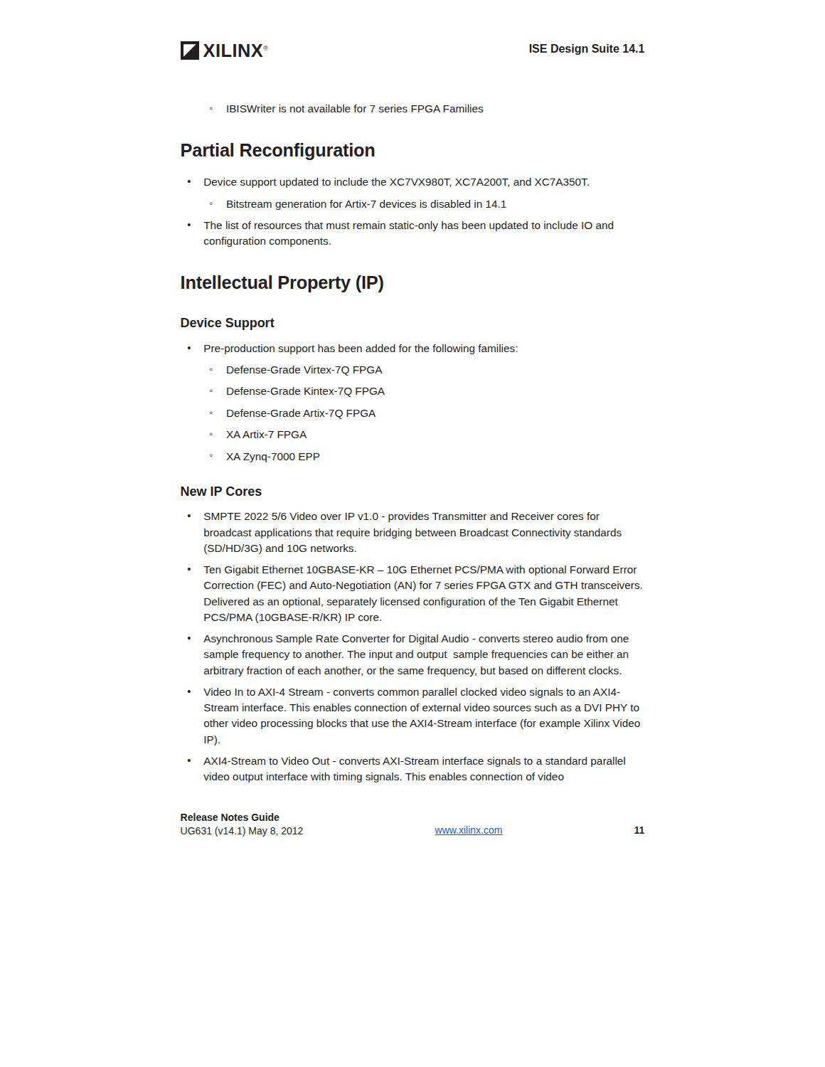XILINX®
ISE Design Suite 14.1
IBISWriter is not available for 7 series FPGA Families
Partial Reconfiguration
Device support updated to include the XC7VX980T, XC7A200T, and XC7A350T.
Bitstream generation for Artix-7 devices is disabled in 14.1
The list of resources that must remain static-only has been updated to include IO and configuration components.
Intellectual Property (IP)
Device Support
Pre-production support has been added for the following families:
Defense-Grade Virtex-7Q FPGA
Defense-Grade Kintex-7Q FPGA
Defense-Grade Artix-7Q FPGA
XA Artix-7 FPGA
XA Zynq-7000 EPP
New IP Cores
SMPTE 2022 5/6 Video over IP v1.0 - provides Transmitter and Receiver cores for broadcast applications that require bridging between Broadcast Connectivity standards (SD/HD/3G) and 10G networks.
Ten Gigabit Ethernet 10GBASE-KR – 10G Ethernet PCS/PMA with optional Forward Error Correction (FEC) and Auto-Negotiation (AN) for 7 series FPGA GTX and GTH transceivers. Delivered as an optional, separately licensed configuration of the Ten Gigabit Ethernet PCS/PMA (10GBASE-R/KR) IP core.
Asynchronous Sample Rate Converter for Digital Audio - converts stereo audio from one sample frequency to another. The input and output sample frequencies can be either an arbitrary fraction of each another, or the same frequency, but based on different clocks.
Video In to AXI-4 Stream - converts common parallel clocked video signals to an AXI4-Stream interface. This enables connection of external video sources such as a DVI PHY to other video processing blocks that use the AXI4-Stream interface (for example Xilinx Video IP).
AXI4-Stream to Video Out - converts AXI-Stream interface signals to a standard parallel video output interface with timing signals. This enables connection of video
Release Notes Guide
UG631 (v14.1) May 8, 2012
www.xilinx.com
11